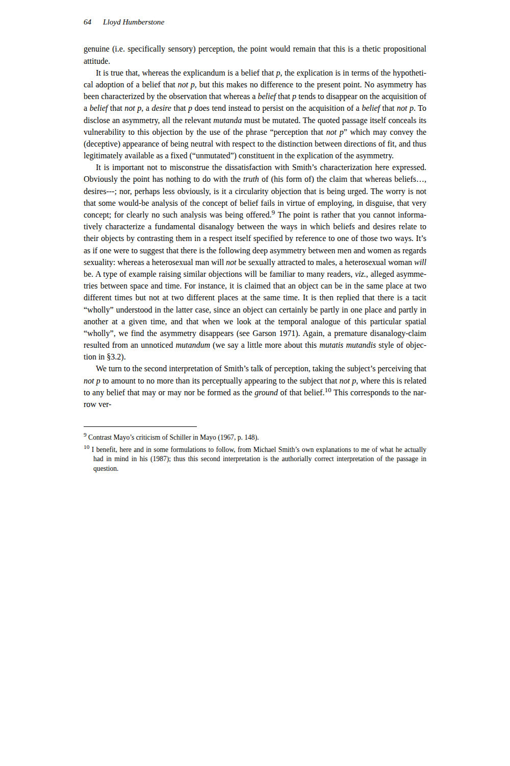64 Lloyd Humberstone
genuine (i.e. specifically sensory) perception, the point would remain that this is a thetic propositional attitude.
It is true that, whereas the explicandum is a belief that p, the explication is in terms of the hypothetical adoption of a belief that not p, but this makes no difference to the present point. No asymmetry has been characterized by the observation that whereas a belief that p tends to disappear on the acquisition of a belief that not p, a desire that p does tend instead to persist on the acquisition of a belief that not p. To disclose an asymmetry, all the relevant mutanda must be mutated. The quoted passage itself conceals its vulnerability to this objection by the use of the phrase “perception that not p” which may convey the (deceptive) appearance of being neutral with respect to the distinction between directions of fit, and thus legitimately available as a fixed (“unmutated”) constituent in the explication of the asymmetry.
It is important not to misconstrue the dissatisfaction with Smith’s characterization here expressed. Obviously the point has nothing to do with the truth of (his form of) the claim that whereas beliefs…, desires---; nor, perhaps less obviously, is it a circularity objection that is being urged. The worry is not that some would-be analysis of the concept of belief fails in virtue of employing, in disguise, that very concept; for clearly no such analysis was being offered.9 The point is rather that you cannot informatively characterize a fundamental disanalogy between the ways in which beliefs and desires relate to their objects by contrasting them in a respect itself specified by reference to one of those two ways. It’s as if one were to suggest that there is the following deep asymmetry between men and women as regards sexuality: whereas a heterosexual man will not be sexually attracted to males, a heterosexual woman will be. A type of example raising similar objections will be familiar to many readers, viz., alleged asymmetries between space and time. For instance, it is claimed that an object can be in the same place at two different times but not at two different places at the same time. It is then replied that there is a tacit “wholly” understood in the latter case, since an object can certainly be partly in one place and partly in another at a given time, and that when we look at the temporal analogue of this particular spatial “wholly”, we find the asymmetry disappears (see Garson 1971). Again, a premature disanalogy-claim resulted from an unnoticed mutandum (we say a little more about this mutatis mutandis style of objection in §3.2).
We turn to the second interpretation of Smith’s talk of perception, taking the subject’s perceiving that not p to amount to no more than its perceptually appearing to the subject that not p, where this is related to any belief that may or may nor be formed as the ground of that belief.10 This corresponds to the narrow ver-
9 Contrast Mayo’s criticism of Schiller in Mayo (1967, p. 148).
10 I benefit, here and in some formulations to follow, from Michael Smith’s own explanations to me of what he actually had in mind in his (1987); thus this second interpretation is the authorially correct interpretation of the passage in question.